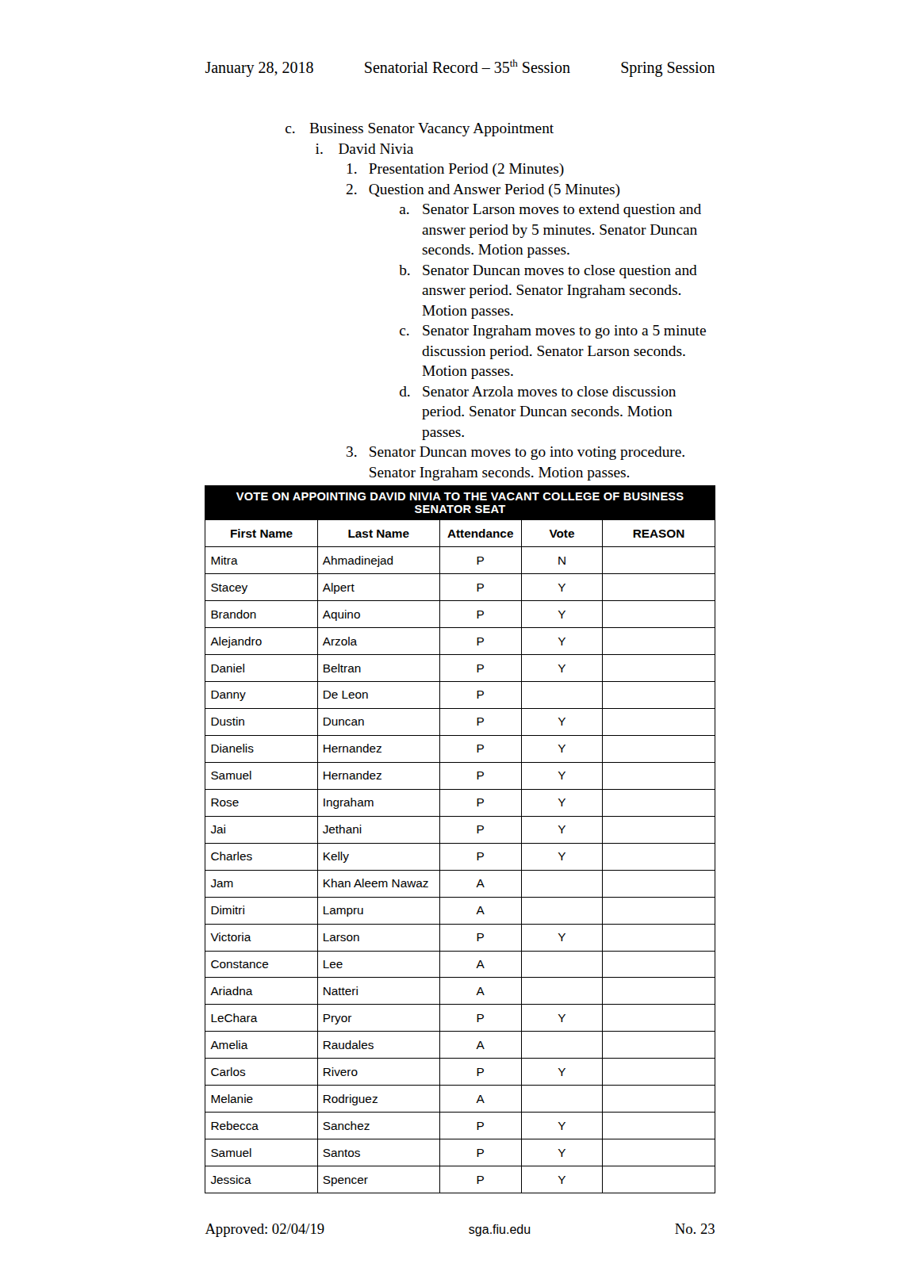January 28, 2018
Senatorial Record – 35th Session
Spring Session
c.
Business Senator Vacancy Appointment
i.
David Nivia
1.
Presentation Period (2 Minutes)
2.
Question and Answer Period (5 Minutes)
a.
Senator Larson moves to extend question and answer period by 5 minutes. Senator Duncan seconds. Motion passes.
b.
Senator Duncan moves to close question and answer period. Senator Ingraham seconds. Motion passes.
c.
Senator Ingraham moves to go into a 5 minute discussion period. Senator Larson seconds. Motion passes.
d.
Senator Arzola moves to close discussion period. Senator Duncan seconds. Motion passes.
3.
Senator Duncan moves to go into voting procedure. Senator Ingraham seconds. Motion passes.
| VOTE ON APPOINTING DAVID NIVIA TO THE VACANT COLLEGE OF BUSINESS SENATOR SEAT |
| --- |
| First Name | Last Name | Attendance | Vote | REASON |
| Mitra | Ahmadinejad | P | N | |
| Stacey | Alpert | P | Y | |
| Brandon | Aquino | P | Y | |
| Alejandro | Arzola | P | Y | |
| Daniel | Beltran | P | Y | |
| Danny | De Leon | P | | |
| Dustin | Duncan | P | Y | |
| Dianelis | Hernandez | P | Y | |
| Samuel | Hernandez | P | Y | |
| Rose | Ingraham | P | Y | |
| Jai | Jethani | P | Y | |
| Charles | Kelly | P | Y | |
| Jam | Khan Aleem Nawaz | A | | |
| Dimitri | Lampru | A | | |
| Victoria | Larson | P | Y | |
| Constance | Lee | A | | |
| Ariadna | Natteri | A | | |
| LeChara | Pryor | P | Y | |
| Amelia | Raudales | A | | |
| Carlos | Rivero | P | Y | |
| Melanie | Rodriguez | A | | |
| Rebecca | Sanchez | P | Y | |
| Samuel | Santos | P | Y | |
| Jessica | Spencer | P | Y | |
Approved: 02/04/19
sga.fiu.edu
No. 23